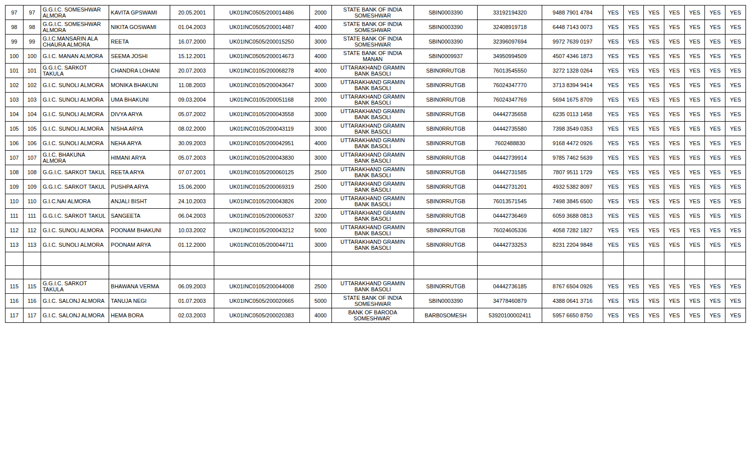| 97 | 97 | G.G.I.C. SOMESHWAR ALMORA | KAVITA GPSWAMI | 20.05.2001 | UK01INC0505/200014486 | 2000 | STATE BANK OF INDIA SOMESHWAR | SBIN0003390 | 33192194320 | 9488 7901 4784 | YES | YES | YES | YES | YES | YES | YES |
| 98 | 98 | G.G.I.C. SOMESHWAR ALMORA | NIKITA GOSWAMI | 01.04.2003 | UK01INC0505/200014487 | 4000 | STATE BANK OF INDIA SOMESHWAR | SBIN0003390 | 32408919718 | 6448 7143 0073 | YES | YES | YES | YES | YES | YES | YES |
| 99 | 99 | G.I.C.MANSARIN ALA CHAURA ALMORA | REETA | 16.07.2000 | UK01INC0505/200015250 | 3000 | STATE BANK OF INDIA SOMESHWAR | SBIN0003390 | 32396097694 | 9972 7639 0197 | YES | YES | YES | YES | YES | YES | YES |
| 100 | 100 | G.I.C. MANAN ALMORA | SEEMA JOSHI | 15.12.2001 | UK01INC0505/200014673 | 4000 | STATE BANK OF INDIA MANAN | SBIN0009937 | 34950994509 | 4507 4346 1873 | YES | YES | YES | YES | YES | YES | YES |
| 101 | 101 | G.G.I.C. SARKOT TAKULA | CHANDRA LOHANI | 20.07.2003 | UK01INC0105/200068278 | 4000 | UTTARAKHAND GRAMIN BANK BASOLI | SBIN0RRUTGB | 76013545550 | 3272 1328 0264 | YES | YES | YES | YES | YES | YES | YES |
| 102 | 102 | G.I.C. SUNOLI ALMORA | MONIKA BHAKUNI | 11.08.2003 | UK01INC0105/200043647 | 3000 | UTTARAKHAND GRAMIN BANK BASOLI | SBIN0RRUTGB | 76024347770 | 3713 8394 9414 | YES | YES | YES | YES | YES | YES | YES |
| 103 | 103 | G.I.C. SUNOLI ALMORA | UMA BHAKUNI | 09.03.2004 | UK01INC0105/200051168 | 2000 | UTTARAKHAND GRAMIN BANK BASOLI | SBIN0RRUTGB | 76024347769 | 5694 1675 8709 | YES | YES | YES | YES | YES | YES | YES |
| 104 | 104 | G.I.C. SUNOLI ALMORA | DIVYA ARYA | 05.07.2002 | UK01INC0105/200043558 | 3000 | UTTARAKHAND GRAMIN BANK BASOLI | SBIN0RRUTGB | 04442735658 | 6235 0113 1458 | YES | YES | YES | YES | YES | YES | YES |
| 105 | 105 | G.I.C. SUNOLI ALMORA | NISHA ARYA | 08.02.2000 | UK01INC0105/200043119 | 3000 | UTTARAKHAND GRAMIN BANK BASOLI | SBIN0RRUTGB | 04442735580 | 7398 3549 0353 | YES | YES | YES | YES | YES | YES | YES |
| 106 | 106 | G.I.C. SUNOLI ALMORA | NEHA ARYA | 30.09.2003 | UK01INC0105/200042951 | 4000 | UTTARAKHAND GRAMIN BANK BASOLI | SBIN0RRUTGB | 7602488830 | 9168 4472 0926 | YES | YES | YES | YES | YES | YES | YES |
| 107 | 107 | G.I.C. BHAKUNA ALMORA | HIMANI ARYA | 05.07.2003 | UK01INC0105/200043830 | 3000 | UTTARAKHAND GRAMIN BANK BASOLI | SBIN0RRUTGB | 04442739914 | 9785 7462 5639 | YES | YES | YES | YES | YES | YES | YES |
| 108 | 108 | G.G.I.C. SARKOT TAKUL | REETA ARYA | 07.07.2001 | UK01INC0105/200060125 | 2500 | UTTARAKHAND GRAMIN BANK BASOLI | SBIN0RRUTGB | 04442731585 | 7807 9511 1729 | YES | YES | YES | YES | YES | YES | YES |
| 109 | 109 | G.G.I.C. SARKOT TAKUL | PUSHPA ARYA | 15.06.2000 | UK01INC0105/200069319 | 2500 | UTTARAKHAND GRAMIN BANK BASOLI | SBIN0RRUTGB | 04442731201 | 4932 5382 8097 | YES | YES | YES | YES | YES | YES | YES |
| 110 | 110 | G.I.C.NAI ALMORA | ANJALI BISHT | 24.10.2003 | UK01INC0105/200043826 | 2000 | UTTARAKHAND GRAMIN BANK BASOLI | SBIN0RRUTGB | 76013571545 | 7498 3845 6500 | YES | YES | YES | YES | YES | YES | YES |
| 111 | 111 | G.G.I.C. SARKOT TAKUL | SANGEETA | 06.04.2003 | UK01INC0105/200060537 | 3200 | UTTARAKHAND GRAMIN BANK BASOLI | SBIN0RRUTGB | 04442736469 | 6059 3688 0813 | YES | YES | YES | YES | YES | YES | YES |
| 112 | 112 | G.I.C. SUNOLI ALMORA | POONAM BHAKUNI | 10.03.2002 | UK01INC0105/200043212 | 5000 | UTTARAKHAND GRAMIN BANK BASOLI | SBIN0RRUTGB | 76024605336 | 4058 7282 1827 | YES | YES | YES | YES | YES | YES | YES |
| 113 | 113 | G.I.C. SUNOLI ALMORA | POONAM ARYA | 01.12.2000 | UK01INC0105/200044711 | 3000 | UTTARAKHAND GRAMIN BANK BASOLI | SBIN0RRUTGB | 04442733253 | 8231 2204 9848 | YES | YES | YES | YES | YES | YES | YES |
| 115 | 115 | G.G.I.C. SARKOT TAKULA | BHAWANA VERMA | 06.09.2003 | UK01INC0105/200044008 | 2500 | UTTARAKHAND GRAMIN BANK BASOLI | SBIN0RRUTGB | 04442736185 | 8767 6504 0926 | YES | YES | YES | YES | YES | YES | YES |
| 116 | 116 | G.I.C. SALONJ ALMORA | TANUJA NEGI | 01.07.2003 | UK01INC0505/200020665 | 5000 | STATE BANK OF INDIA SOMESHWAR | SBIN0003390 | 34778460879 | 4388 0641 3716 | YES | YES | YES | YES | YES | YES | YES |
| 117 | 117 | G.I.C. SALONJ ALMORA | HEMA BORA | 02.03.2003 | UK01INC0505/200020383 | 4000 | BANK OF BARODA SOMESHWAR` | BARB0SOMESH | 53920100002411 | 5957 6650 8750 | YES | YES | YES | YES | YES | YES | YES |